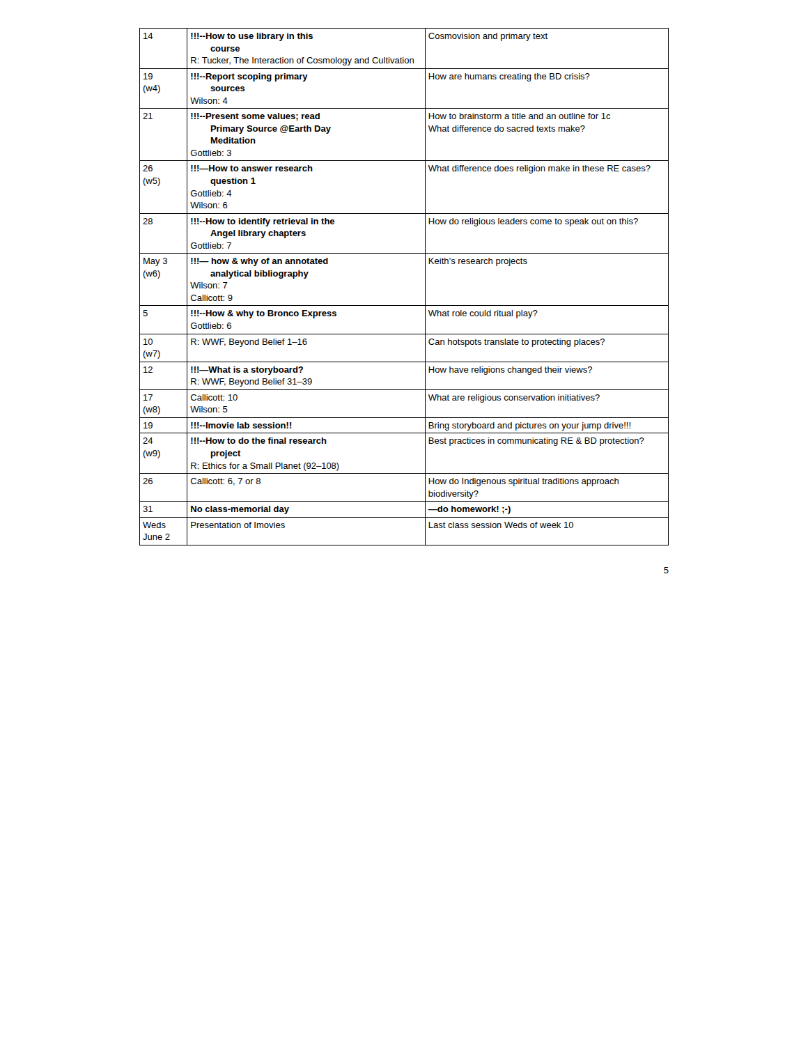| 14 | !!!--How to use library in this course R: Tucker, The Interaction of Cosmology and Cultivation | Cosmovision and primary text |
| 19 (w4) | !!!--Report scoping primary sources Wilson: 4 | How are humans creating the BD crisis? |
| 21 | !!!--Present some values; read Primary Source @Earth Day Meditation Gottlieb: 3 | How to brainstorm a title and an outline for 1c What difference do sacred texts make? |
| 26 (w5) | !!!—How to answer research question 1 Gottlieb: 4 Wilson: 6 | What difference does religion make in these RE cases? |
| 28 | !!!--How to identify retrieval in the Angel library chapters Gottlieb: 7 | How do religious leaders come to speak out on this? |
| May 3 (w6) | !!!— how & why of an annotated analytical bibliography Wilson: 7 Callicott: 9 | Keith’s research projects |
| 5 | !!!--How & why to Bronco Express Gottlieb: 6 | What role could ritual play? |
| 10 (w7) | R: WWF, Beyond Belief 1–16 | Can hotspots translate to protecting places? |
| 12 | !!!—What is a storyboard? R: WWF, Beyond Belief 31–39 | How have religions changed their views? |
| 17 (w8) | Callicott: 10 Wilson: 5 | What are religious conservation initiatives? |
| 19 | !!!--Imovie lab session!! | Bring storyboard and pictures on your jump drive!!! |
| 24 (w9) | !!!--How to do the final research project R: Ethics for a Small Planet (92–108) | Best practices in communicating RE & BD protection? |
| 26 | Callicott: 6, 7 or 8 | How do Indigenous spiritual traditions approach biodiversity? |
| 31 | No class-memorial day | —do homework! ;-) |
| Weds June 2 | Presentation of Imovies | Last class session Weds of week 10 |
5